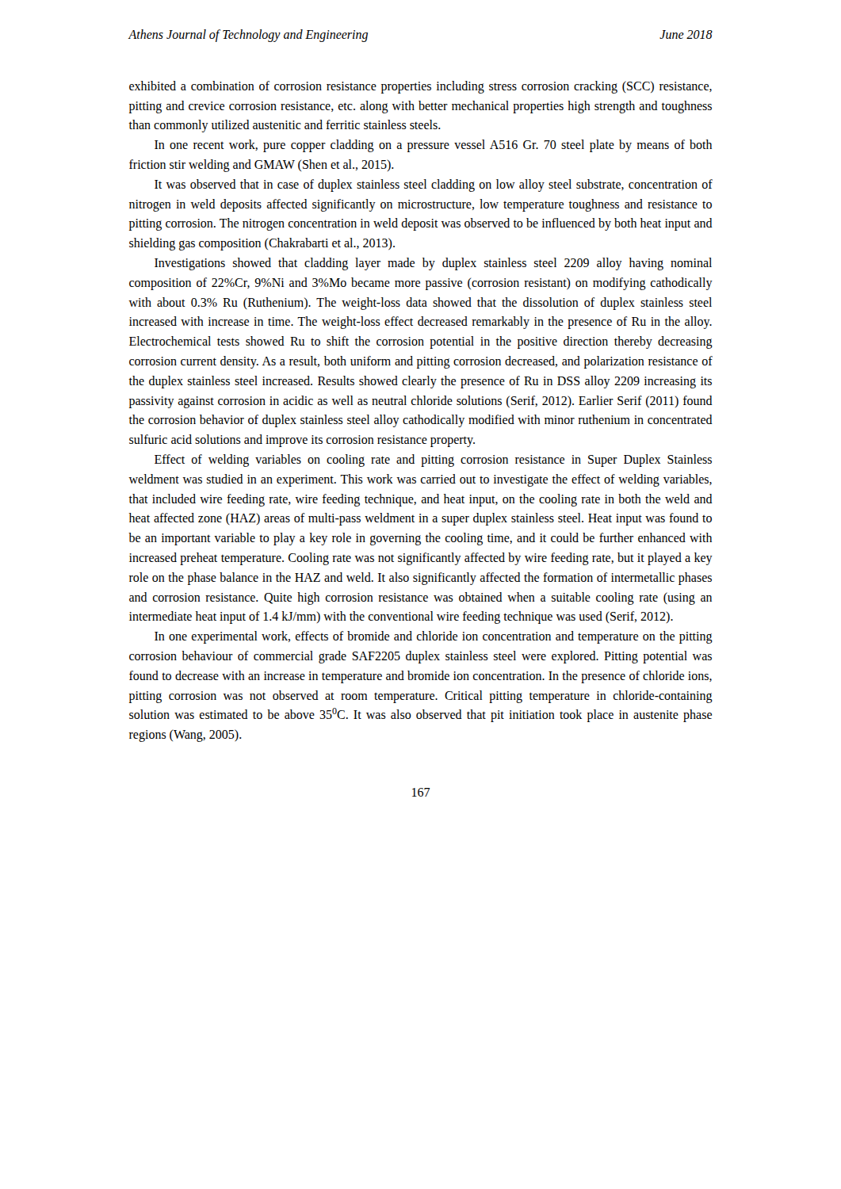Athens Journal of Technology and Engineering June 2018
exhibited a combination of corrosion resistance properties including stress corrosion cracking (SCC) resistance, pitting and crevice corrosion resistance, etc. along with better mechanical properties high strength and toughness than commonly utilized austenitic and ferritic stainless steels.
In one recent work, pure copper cladding on a pressure vessel A516 Gr. 70 steel plate by means of both friction stir welding and GMAW (Shen et al., 2015).
It was observed that in case of duplex stainless steel cladding on low alloy steel substrate, concentration of nitrogen in weld deposits affected significantly on microstructure, low temperature toughness and resistance to pitting corrosion. The nitrogen concentration in weld deposit was observed to be influenced by both heat input and shielding gas composition (Chakrabarti et al., 2013).
Investigations showed that cladding layer made by duplex stainless steel 2209 alloy having nominal composition of 22%Cr, 9%Ni and 3%Mo became more passive (corrosion resistant) on modifying cathodically with about 0.3% Ru (Ruthenium). The weight-loss data showed that the dissolution of duplex stainless steel increased with increase in time. The weight-loss effect decreased remarkably in the presence of Ru in the alloy. Electrochemical tests showed Ru to shift the corrosion potential in the positive direction thereby decreasing corrosion current density. As a result, both uniform and pitting corrosion decreased, and polarization resistance of the duplex stainless steel increased. Results showed clearly the presence of Ru in DSS alloy 2209 increasing its passivity against corrosion in acidic as well as neutral chloride solutions (Serif, 2012). Earlier Serif (2011) found the corrosion behavior of duplex stainless steel alloy cathodically modified with minor ruthenium in concentrated sulfuric acid solutions and improve its corrosion resistance property.
Effect of welding variables on cooling rate and pitting corrosion resistance in Super Duplex Stainless weldment was studied in an experiment. This work was carried out to investigate the effect of welding variables, that included wire feeding rate, wire feeding technique, and heat input, on the cooling rate in both the weld and heat affected zone (HAZ) areas of multi-pass weldment in a super duplex stainless steel. Heat input was found to be an important variable to play a key role in governing the cooling time, and it could be further enhanced with increased preheat temperature. Cooling rate was not significantly affected by wire feeding rate, but it played a key role on the phase balance in the HAZ and weld. It also significantly affected the formation of intermetallic phases and corrosion resistance. Quite high corrosion resistance was obtained when a suitable cooling rate (using an intermediate heat input of 1.4 kJ/mm) with the conventional wire feeding technique was used (Serif, 2012).
In one experimental work, effects of bromide and chloride ion concentration and temperature on the pitting corrosion behaviour of commercial grade SAF2205 duplex stainless steel were explored. Pitting potential was found to decrease with an increase in temperature and bromide ion concentration. In the presence of chloride ions, pitting corrosion was not observed at room temperature. Critical pitting temperature in chloride-containing solution was estimated to be above 350C. It was also observed that pit initiation took place in austenite phase regions (Wang, 2005).
167